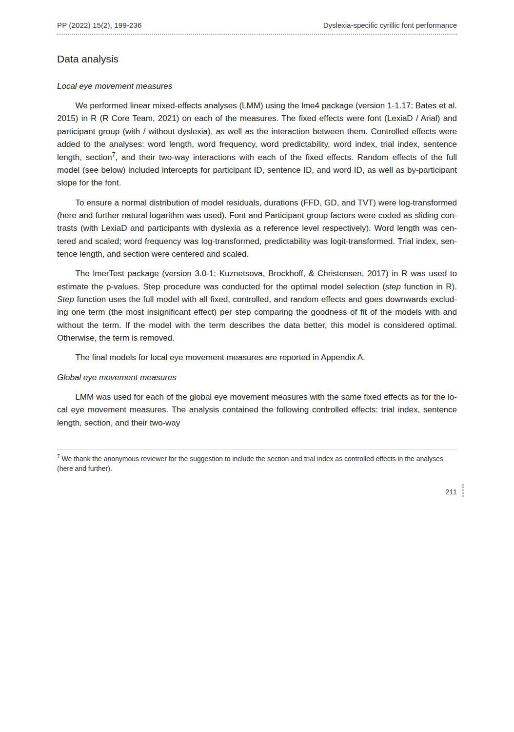PP (2022) 15(2), 199-236
Dyslexia-specific cyrillic font performance
Data analysis
Local eye movement measures
We performed linear mixed-effects analyses (LMM) using the lme4 package (version 1-1.17; Bates et al. 2015) in R (R Core Team, 2021) on each of the measures. The fixed effects were font (LexiaD / Arial) and participant group (with / without dyslexia), as well as the interaction between them. Controlled effects were added to the analyses: word length, word frequency, word predictability, word index, trial index, sentence length, section7, and their two-way interactions with each of the fixed effects. Random effects of the full model (see below) included intercepts for participant ID, sentence ID, and word ID, as well as by-participant slope for the font.
To ensure a normal distribution of model residuals, durations (FFD, GD, and TVT) were log-transformed (here and further natural logarithm was used). Font and Participant group factors were coded as sliding contrasts (with LexiaD and participants with dyslexia as a reference level respectively). Word length was centered and scaled; word frequency was log-transformed, predictability was logit-transformed. Trial index, sentence length, and section were centered and scaled.
The lmerTest package (version 3.0-1; Kuznetsova, Brockhoff, & Christensen, 2017) in R was used to estimate the p-values. Step procedure was conducted for the optimal model selection (step function in R). Step function uses the full model with all fixed, controlled, and random effects and goes downwards excluding one term (the most insignificant effect) per step comparing the goodness of fit of the models with and without the term. If the model with the term describes the data better, this model is considered optimal. Otherwise, the term is removed.
The final models for local eye movement measures are reported in Appendix A.
Global eye movement measures
LMM was used for each of the global eye movement measures with the same fixed effects as for the local eye movement measures. The analysis contained the following controlled effects: trial index, sentence length, section, and their two-way
7 We thank the anonymous reviewer for the suggestion to include the section and trial index as controlled effects in the analyses (here and further).
211